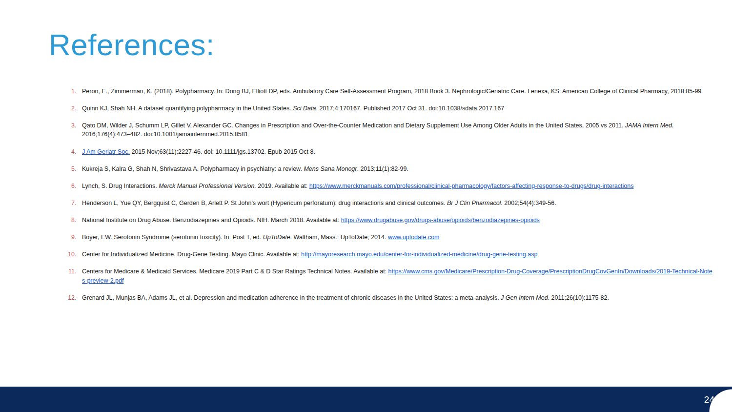References:
Peron, E., Zimmerman, K. (2018). Polypharmacy. In: Dong BJ, Elliott DP, eds. Ambulatory Care Self-Assessment Program, 2018 Book 3. Nephrologic/Geriatric Care. Lenexa, KS: American College of Clinical Pharmacy, 2018:85-99
Quinn KJ, Shah NH. A dataset quantifying polypharmacy in the United States. Sci Data. 2017;4:170167. Published 2017 Oct 31. doi:10.1038/sdata.2017.167
Qato DM, Wilder J, Schumm LP, Gillet V, Alexander GC. Changes in Prescription and Over-the-Counter Medication and Dietary Supplement Use Among Older Adults in the United States, 2005 vs 2011. JAMA Intern Med. 2016;176(4):473–482. doi:10.1001/jamainternmed.2015.8581
J Am Geriatr Soc. 2015 Nov;63(11):2227-46. doi: 10.1111/jgs.13702. Epub 2015 Oct 8.
Kukreja S, Kalra G, Shah N, Shrivastava A. Polypharmacy in psychiatry: a review. Mens Sana Monogr. 2013;11(1):82-99.
Lynch, S. Drug Interactions. Merck Manual Professional Version. 2019. Available at: https://www.merckmanuals.com/professional/clinical-pharmacology/factors-affecting-response-to-drugs/drug-interactions
Henderson L, Yue QY, Bergquist C, Gerden B, Arlett P. St John's wort (Hypericum perforatum): drug interactions and clinical outcomes. Br J Clin Pharmacol. 2002;54(4):349-56.
National Institute on Drug Abuse. Benzodiazepines and Opioids. NIH. March 2018. Available at: https://www.drugabuse.gov/drugs-abuse/opioids/benzodiazepines-opioids
Boyer, EW. Serotonin Syndrome (serotonin toxicity). In: Post T, ed. UpToDate. Waltham, Mass.: UpToDate; 2014. www.uptodate.com
Center for Individualized Medicine. Drug-Gene Testing. Mayo Clinic. Available at: http://mayoresearch.mayo.edu/center-for-individualized-medicine/drug-gene-testing.asp
Centers for Medicare & Medicaid Services. Medicare 2019 Part C & D Star Ratings Technical Notes. Available at: https://www.cms.gov/Medicare/Prescription-Drug-Coverage/PrescriptionDrugCovGenIn/Downloads/2019-Technical-Notes-preview-2.pdf
Grenard JL, Munjas BA, Adams JL, et al. Depression and medication adherence in the treatment of chronic diseases in the United States: a meta-analysis. J Gen Intern Med. 2011;26(10):1175-82.
24